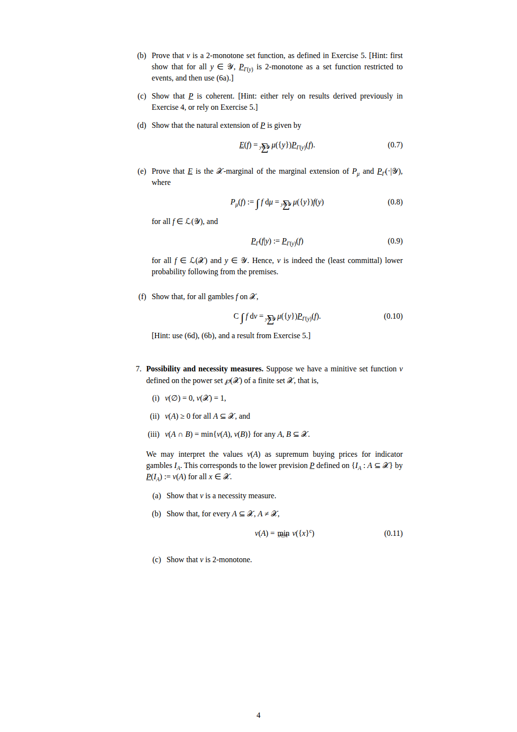(b) Prove that ν is a 2-monotone set function, as defined in Exercise 5. [Hint: first show that for all y ∈ 𝒴, PΓ(y) is 2-monotone as a set function restricted to events, and then use (6a).]
(c) Show that P is coherent. [Hint: either rely on results derived previously in Exercise 4, or rely on Exercise 5.]
(d) Show that the natural extension of P is given by
E(f) = ∑y∈𝒴 μ({y})PΓ(y)(f). (0.7)
(e) Prove that E is the 𝒳-marginal of the marginal extension of Pμ and PΓ(·|𝒴), where
Pμ(f) := ∫ f dμ = ∑y∈𝒴 μ({y})f(y) (0.8)
for all f ∈ ℒ(𝒴), and
PΓ(f|y) := PΓ(y)(f) (0.9)
for all f ∈ ℒ(𝒳) and y ∈ 𝒴. Hence, ν is indeed the (least committal) lower probability following from the premises.
(f) Show that, for all gambles f on 𝒳,
C ∫ f dν = ∑y∈𝒴 μ({y})PΓ(y)(f). (0.10)
[Hint: use (6d), (6b), and a result from Exercise 5.]
7.
Possibility and necessity measures. Suppose we have a minitive set function ν defined on the power set ℘(𝒳) of a finite set 𝒳, that is,
(i) ν(∅) = 0, ν(𝒳) = 1,
(ii) ν(A) ≥ 0 for all A ⊆ 𝒳, and
(iii) ν(A ∩ B) = min{ν(A), ν(B)} for any A, B ⊆ 𝒳.
We may interpret the values ν(A) as supremum buying prices for indicator gambles IA. This corresponds to the lower prevision P defined on {IA : A ⊆ 𝒳} by P(IA) := ν(A) for all x ∈ 𝒳.
(a) Show that ν is a necessity measure.
(b) Show that, for every A ⊆ 𝒳, A ≠ 𝒳,
ν(A) = minx∈Ac ν({x}c) (0.11)
(c) Show that ν is 2-monotone.
4